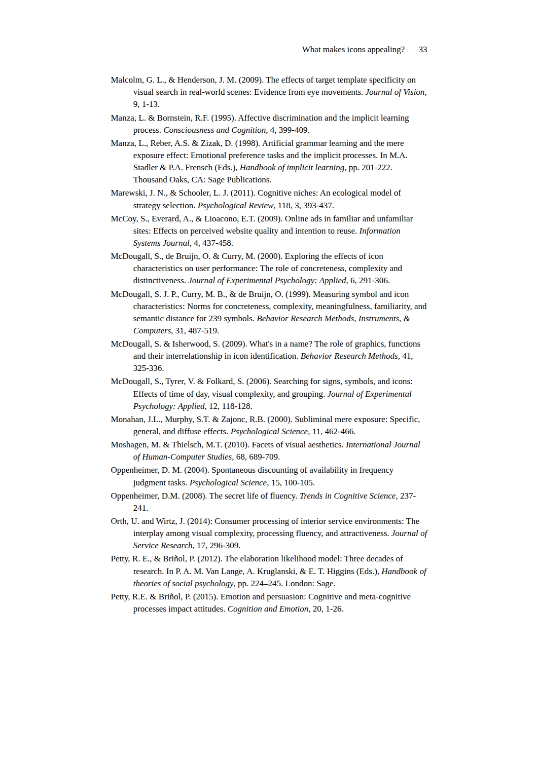What makes icons appealing?33
Malcolm, G. L., & Henderson, J. M. (2009). The effects of target template specificity on visual search in real-world scenes: Evidence from eye movements. Journal of Vision, 9, 1-13.
Manza, L. & Bornstein, R.F. (1995). Affective discrimination and the implicit learning process. Consciousness and Cognition, 4, 399-409.
Manza, L., Reber, A.S. & Zizak, D. (1998). Artificial grammar learning and the mere exposure effect: Emotional preference tasks and the implicit processes. In M.A. Stadler & P.A. Frensch (Eds.), Handbook of implicit learning, pp. 201-222. Thousand Oaks, CA: Sage Publications.
Marewski, J. N., & Schooler, L. J. (2011). Cognitive niches: An ecological model of strategy selection. Psychological Review, 118, 3, 393-437.
McCoy, S., Everard, A., & Lioacono, E.T. (2009). Online ads in familiar and unfamiliar sites: Effects on perceived website quality and intention to reuse. Information Systems Journal, 4, 437-458.
McDougall, S., de Bruijn, O. & Curry, M. (2000). Exploring the effects of icon characteristics on user performance: The role of concreteness, complexity and distinctiveness. Journal of Experimental Psychology: Applied, 6, 291-306.
McDougall, S. J. P., Curry, M. B., & de Bruijn, O. (1999). Measuring symbol and icon characteristics: Norms for concreteness, complexity, meaningfulness, familiarity, and semantic distance for 239 symbols. Behavior Research Methods, Instruments, & Computers, 31, 487-519.
McDougall, S. & Isherwood, S. (2009). What's in a name? The role of graphics, functions and their interrelationship in icon identification. Behavior Research Methods, 41, 325-336.
McDougall, S., Tyrer, V. & Folkard, S. (2006). Searching for signs, symbols, and icons: Effects of time of day, visual complexity, and grouping. Journal of Experimental Psychology: Applied, 12, 118-128.
Monahan, J.L., Murphy, S.T. & Zajonc, R.B. (2000). Subliminal mere exposure: Specific, general, and diffuse effects. Psychological Science, 11, 462-466.
Moshagen, M. & Thielsch, M.T. (2010). Facets of visual aesthetics. International Journal of Human-Computer Studies, 68, 689-709.
Oppenheimer, D. M. (2004). Spontaneous discounting of availability in frequency judgment tasks. Psychological Science, 15, 100-105.
Oppenheimer, D.M. (2008). The secret life of fluency. Trends in Cognitive Science, 237-241.
Orth, U. and Wirtz, J. (2014): Consumer processing of interior service environments: The interplay among visual complexity, processing fluency, and attractiveness. Journal of Service Research, 17, 296-309.
Petty, R. E., & Briñol, P. (2012). The elaboration likelihood model: Three decades of research. In P. A. M. Van Lange, A. Kruglanski, & E. T. Higgins (Eds.), Handbook of theories of social psychology, pp. 224–245. London: Sage.
Petty, R.E. & Briñol, P. (2015). Emotion and persuasion: Cognitive and meta-cognitive processes impact attitudes. Cognition and Emotion, 20, 1-26.